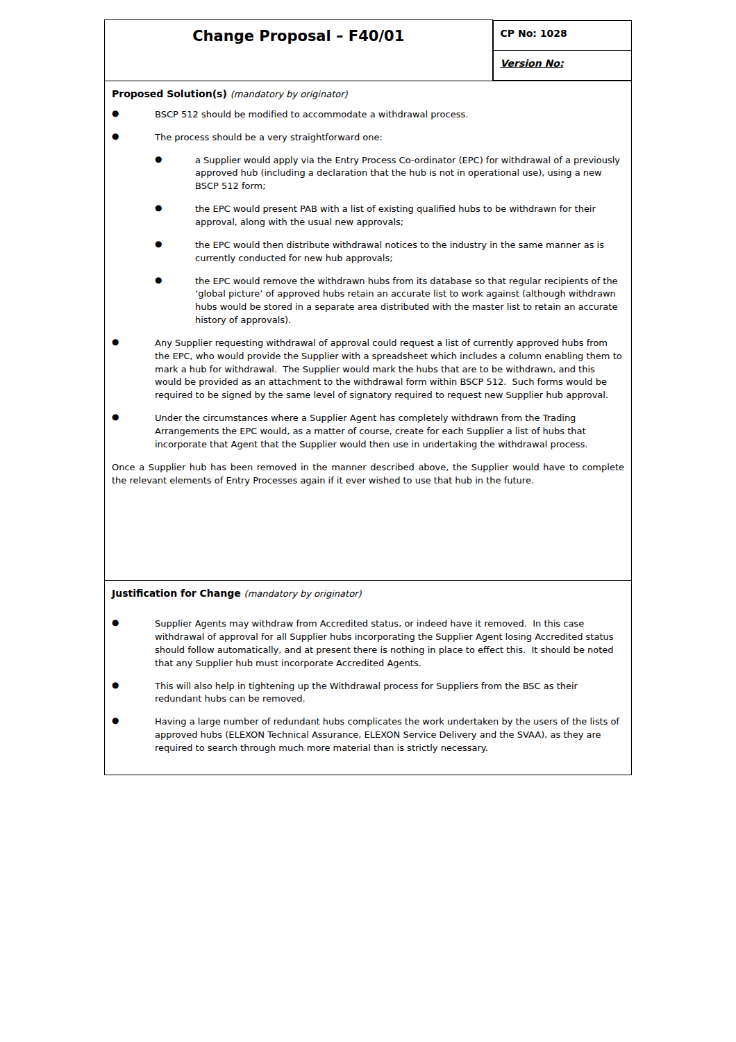| Change Proposal – F40/01 | / CP No: 1028 / / Version No: / |
| Proposed Solution(s) (mandatory by originator) BSCP 512 should be modified to accommodate a withdrawal process. The process should be a very straightforward one: a Supplier would apply via the Entry Process Co-ordinator (EPC) for withdrawal of a previously approved hub (including a declaration that the hub is not in operational use), using a new BSCP 512 form; the EPC would present PAB with a list of existing qualified hubs to be withdrawn for their approval, along with the usual new approvals; the EPC would then distribute withdrawal notices to the industry in the same manner as is currently conducted for new hub approvals; the EPC would remove the withdrawn hubs from its database so that regular recipients of the ‘global picture’ of approved hubs retain an accurate list to work against (although withdrawn hubs would be stored in a separate area distributed with the master list to retain an accurate history of approvals). Any Supplier requesting withdrawal of approval could request a list of currently approved hubs from the EPC, who would provide the Supplier with a spreadsheet which includes a column enabling them to mark a hub for withdrawal. The Supplier would mark the hubs that are to be withdrawn, and this would be provided as an attachment to the withdrawal form within BSCP 512. Such forms would be required to be signed by the same level of signatory required to request new Supplier hub approval. Under the circumstances where a Supplier Agent has completely withdrawn from the Trading Arrangements the EPC would, as a matter of course, create for each Supplier a list of hubs that incorporate that Agent that the Supplier would then use in undertaking the withdrawal process. Once a Supplier hub has been removed in the manner described above, the Supplier would have to complete the relevant elements of Entry Processes again if it ever wished to use that hub in the future. |
| Justification for Change (mandatory by originator) Supplier Agents may withdraw from Accredited status, or indeed have it removed. In this case withdrawal of approval for all Supplier hubs incorporating the Supplier Agent losing Accredited status should follow automatically, and at present there is nothing in place to effect this. It should be noted that any Supplier hub must incorporate Accredited Agents. This will also help in tightening up the Withdrawal process for Suppliers from the BSC as their redundant hubs can be removed. Having a large number of redundant hubs complicates the work undertaken by the users of the lists of approved hubs (ELEXON Technical Assurance, ELEXON Service Delivery and the SVAA), as they are required to search through much more material than is strictly necessary. |